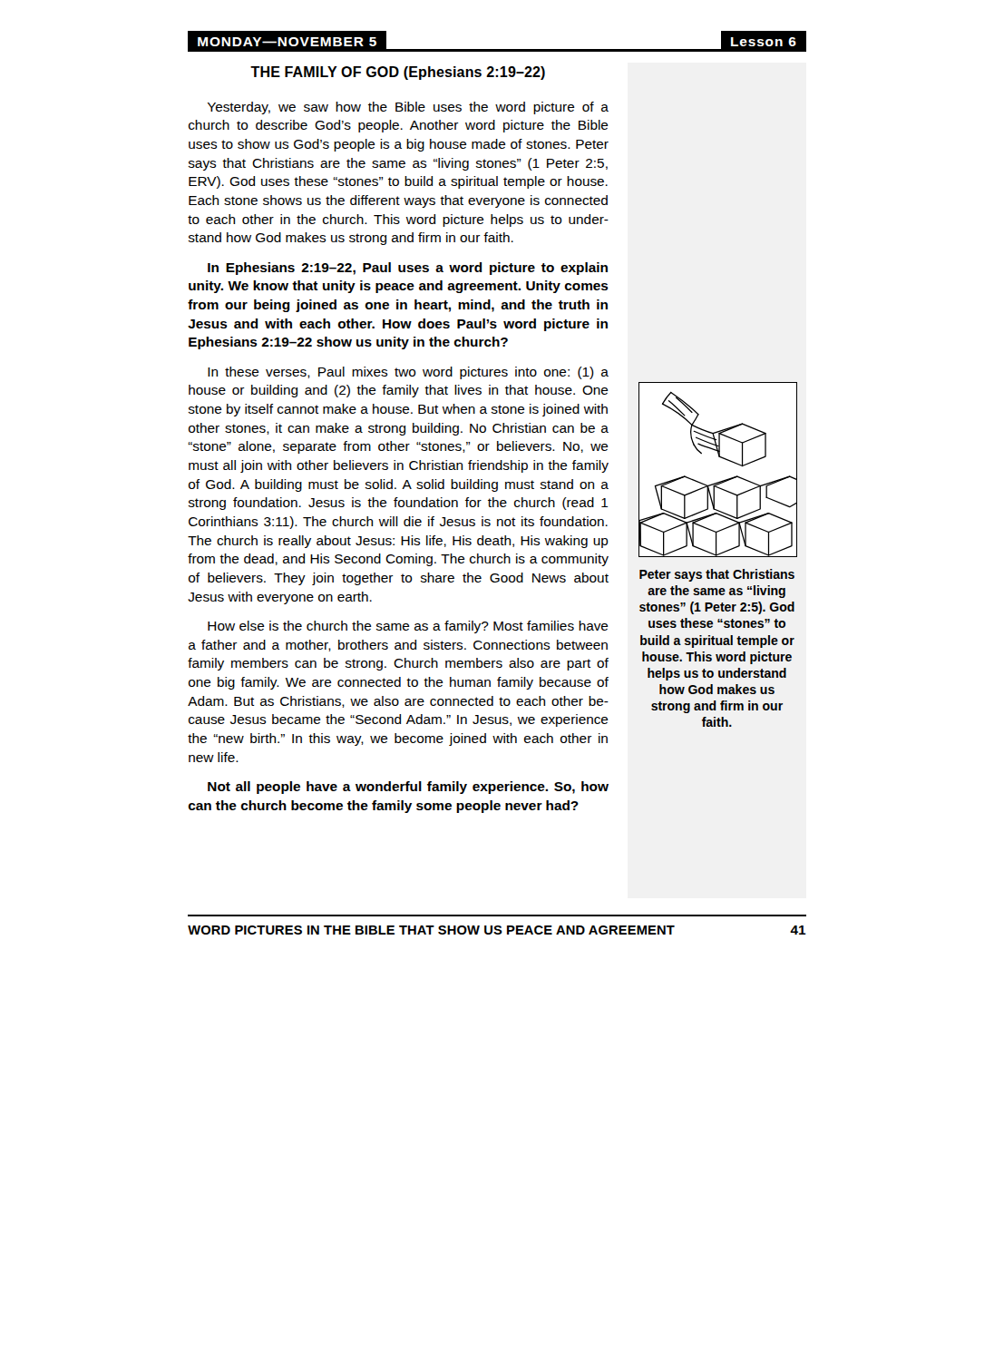MONDAY—NOVEMBER 5
Lesson 6
THE FAMILY OF GOD (Ephesians 2:19–22)
Yesterday, we saw how the Bible uses the word picture of a church to describe God’s people. Another word picture the Bible uses to show us God’s people is a big house made of stones. Peter says that Christians are the same as “living stones” (1 Peter 2:5, ERV). God uses these “stones” to build a spiritual temple or house. Each stone shows us the different ways that everyone is connected to each other in the church. This word picture helps us to understand how God makes us strong and firm in our faith.
In Ephesians 2:19–22, Paul uses a word picture to explain unity. We know that unity is peace and agreement. Unity comes from our being joined as one in heart, mind, and the truth in Jesus and with each other. How does Paul’s word picture in Ephesians 2:19–22 show us unity in the church?
In these verses, Paul mixes two word pictures into one: (1) a house or building and (2) the family that lives in that house. One stone by itself cannot make a house. But when a stone is joined with other stones, it can make a strong building. No Christian can be a “stone” alone, separate from other “stones,” or believers. No, we must all join with other believers in Christian friendship in the family of God. A building must be solid. A solid building must stand on a strong foundation. Jesus is the foundation for the church (read 1 Corinthians 3:11). The church will die if Jesus is not its foundation. The church is really about Jesus: His life, His death, His waking up from the dead, and His Second Coming. The church is a community of believers. They join together to share the Good News about Jesus with everyone on earth.
How else is the church the same as a family? Most families have a father and a mother, brothers and sisters. Connections between family members can be strong. Church members also are part of one big family. We are connected to the human family because of Adam. But as Christians, we also are connected to each other because Jesus became the “Second Adam.” In Jesus, we experience the “new birth.” In this way, we become joined with each other in new life.
Not all people have a wonderful family experience. So, how can the church become the family some people never had?
Peter says that Christians are the same as “living stones” (1 Peter 2:5). God uses these “stones” to build a spiritual temple or house. This word picture helps us to understand how God makes us strong and firm in our faith.
WORD PICTURES IN THE BIBLE THAT SHOW US PEACE AND AGREEMENT
41